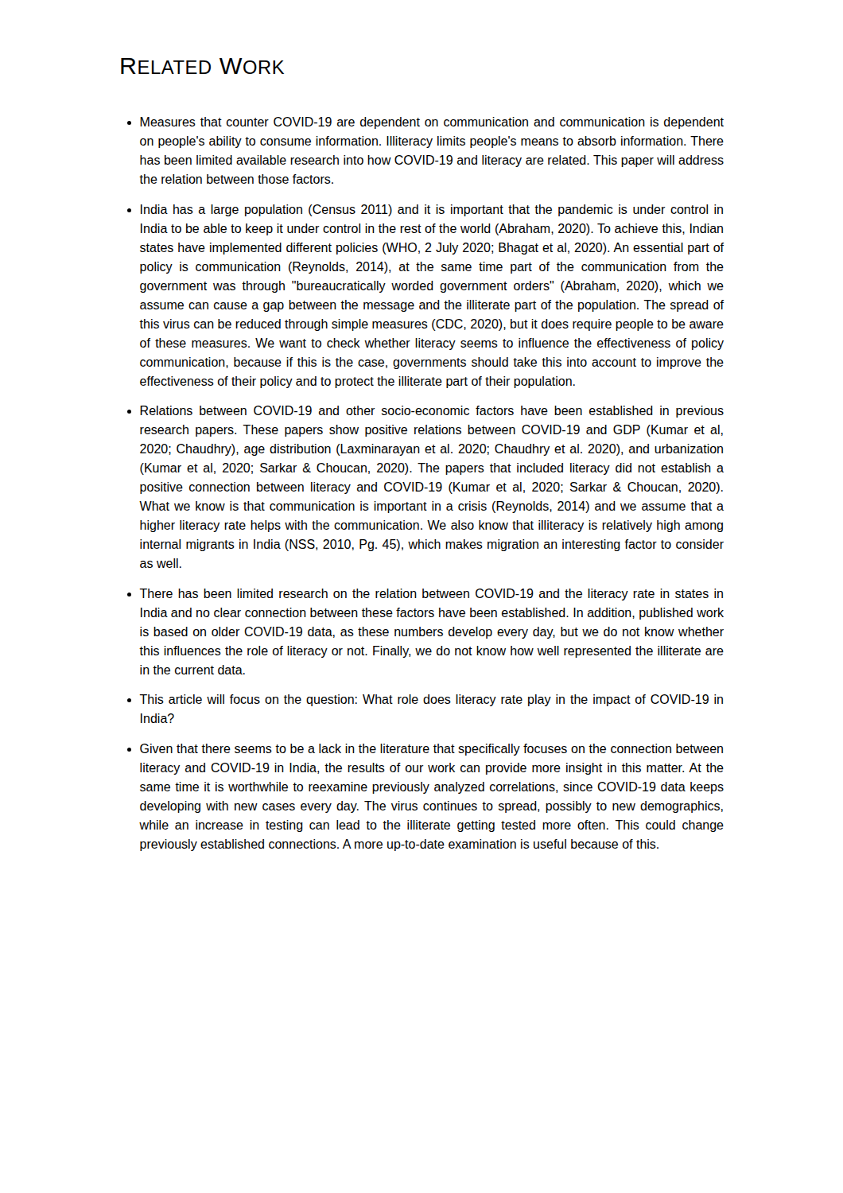RELATED WORK
Measures that counter COVID-19 are dependent on communication and communication is dependent on people's ability to consume information. Illiteracy limits people's means to absorb information. There has been limited available research into how COVID-19 and literacy are related. This paper will address the relation between those factors.
India has a large population (Census 2011) and it is important that the pandemic is under control in India to be able to keep it under control in the rest of the world (Abraham, 2020). To achieve this, Indian states have implemented different policies (WHO, 2 July 2020; Bhagat et al, 2020). An essential part of policy is communication (Reynolds, 2014), at the same time part of the communication from the government was through "bureaucratically worded government orders" (Abraham, 2020), which we assume can cause a gap between the message and the illiterate part of the population. The spread of this virus can be reduced through simple measures (CDC, 2020), but it does require people to be aware of these measures. We want to check whether literacy seems to influence the effectiveness of policy communication, because if this is the case, governments should take this into account to improve the effectiveness of their policy and to protect the illiterate part of their population.
Relations between COVID-19 and other socio-economic factors have been established in previous research papers. These papers show positive relations between COVID-19 and GDP (Kumar et al, 2020; Chaudhry), age distribution (Laxminarayan et al. 2020; Chaudhry et al. 2020), and urbanization (Kumar et al, 2020; Sarkar & Choucan, 2020). The papers that included literacy did not establish a positive connection between literacy and COVID-19 (Kumar et al, 2020; Sarkar & Choucan, 2020). What we know is that communication is important in a crisis (Reynolds, 2014) and we assume that a higher literacy rate helps with the communication. We also know that illiteracy is relatively high among internal migrants in India (NSS, 2010, Pg. 45), which makes migration an interesting factor to consider as well.
There has been limited research on the relation between COVID-19 and the literacy rate in states in India and no clear connection between these factors have been established. In addition, published work is based on older COVID-19 data, as these numbers develop every day, but we do not know whether this influences the role of literacy or not. Finally, we do not know how well represented the illiterate are in the current data.
This article will focus on the question: What role does literacy rate play in the impact of COVID-19 in India?
Given that there seems to be a lack in the literature that specifically focuses on the connection between literacy and COVID-19 in India, the results of our work can provide more insight in this matter. At the same time it is worthwhile to reexamine previously analyzed correlations, since COVID-19 data keeps developing with new cases every day. The virus continues to spread, possibly to new demographics, while an increase in testing can lead to the illiterate getting tested more often. This could change previously established connections. A more up-to-date examination is useful because of this.